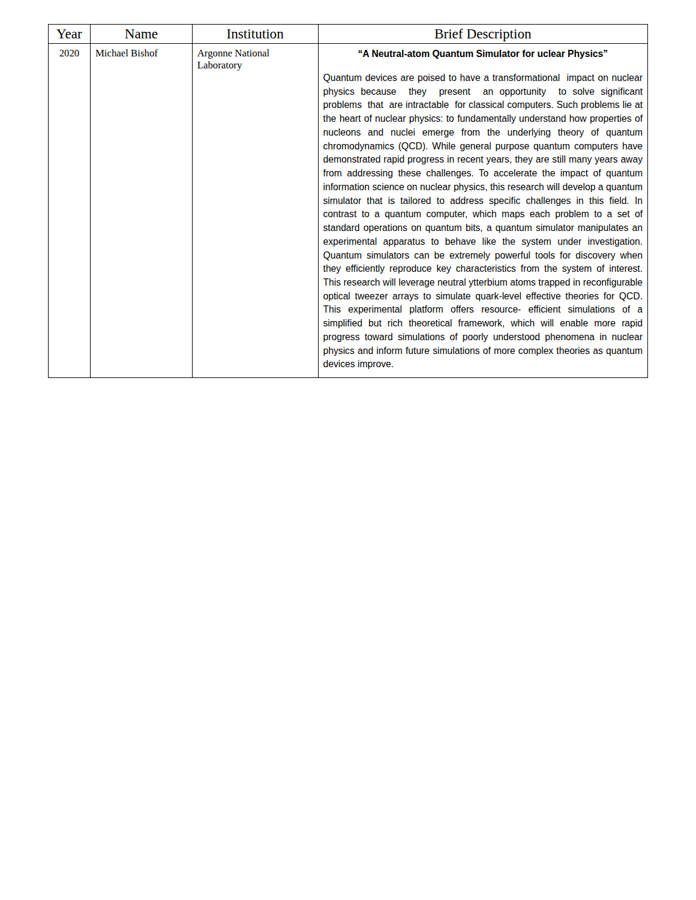| Year | Name | Institution | Brief Description |
| --- | --- | --- | --- |
| 2020 | Michael Bishof | Argonne National Laboratory | “A Neutral-atom Quantum Simulator for uclear Physics” Quantum devices are poised to have a transformational impact on nuclear physics because they present an opportunity to solve significant problems that are intractable for classical computers. Such problems lie at the heart of nuclear physics: to fundamentally understand how properties of nucleons and nuclei emerge from the underlying theory of quantum chromodynamics (QCD). While general purpose quantum computers have demonstrated rapid progress in recent years, they are still many years away from addressing these challenges. To accelerate the impact of quantum information science on nuclear physics, this research will develop a quantum simulator that is tailored to address specific challenges in this field. In contrast to a quantum computer, which maps each problem to a set of standard operations on quantum bits, a quantum simulator manipulates an experimental apparatus to behave like the system under investigation. Quantum simulators can be extremely powerful tools for discovery when they efficiently reproduce key characteristics from the system of interest. This research will leverage neutral ytterbium atoms trapped in reconfigurable optical tweezer arrays to simulate quark-level effective theories for QCD. This experimental platform offers resource- efficient simulations of a simplified but rich theoretical framework, which will enable more rapid progress toward simulations of poorly understood phenomena in nuclear physics and inform future simulations of more complex theories as quantum devices improve. |